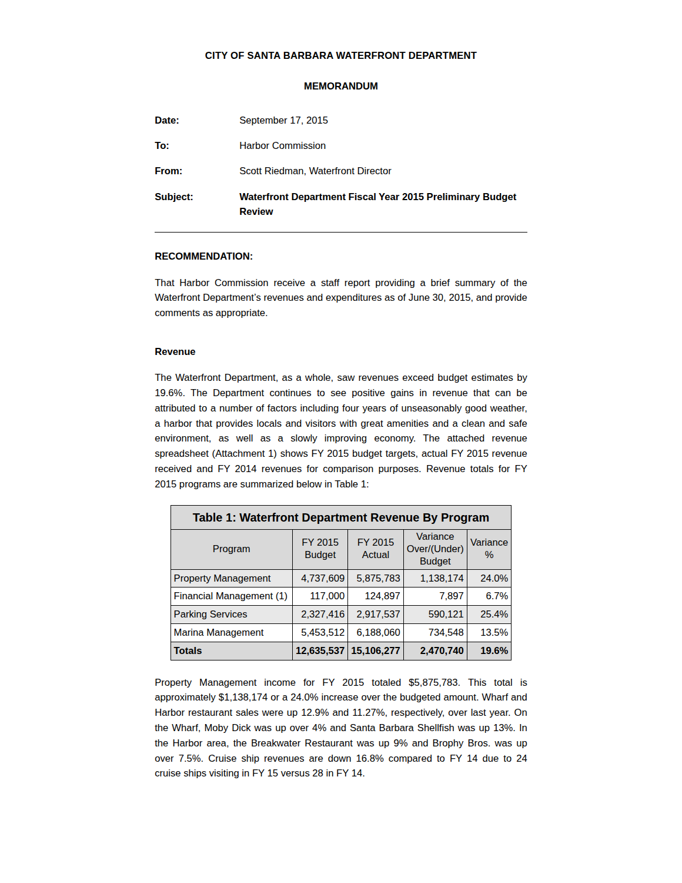CITY OF SANTA BARBARA WATERFRONT DEPARTMENT
MEMORANDUM
| Date: | September 17, 2015 |
| To: | Harbor Commission |
| From: | Scott Riedman, Waterfront Director |
| Subject: | Waterfront Department Fiscal Year 2015 Preliminary Budget Review |
RECOMMENDATION:
That Harbor Commission receive a staff report providing a brief summary of the Waterfront Department’s revenues and expenditures as of June 30, 2015, and provide comments as appropriate.
Revenue
The Waterfront Department, as a whole, saw revenues exceed budget estimates by 19.6%. The Department continues to see positive gains in revenue that can be attributed to a number of factors including four years of unseasonably good weather, a harbor that provides locals and visitors with great amenities and a clean and safe environment, as well as a slowly improving economy. The attached revenue spreadsheet (Attachment 1) shows FY 2015 budget targets, actual FY 2015 revenue received and FY 2014 revenues for comparison purposes. Revenue totals for FY 2015 programs are summarized below in Table 1:
Table 1: Waterfront Department Revenue By Program
| Program | FY 2015 Budget | FY 2015 Actual | Variance Over/(Under) Budget | Variance % |
| --- | --- | --- | --- | --- |
| Property Management | 4,737,609 | 5,875,783 | 1,138,174 | 24.0% |
| Financial Management (1) | 117,000 | 124,897 | 7,897 | 6.7% |
| Parking Services | 2,327,416 | 2,917,537 | 590,121 | 25.4% |
| Marina Management | 5,453,512 | 6,188,060 | 734,548 | 13.5% |
| Totals | 12,635,537 | 15,106,277 | 2,470,740 | 19.6% |
Property Management income for FY 2015 totaled $5,875,783. This total is approximately $1,138,174 or a 24.0% increase over the budgeted amount. Wharf and Harbor restaurant sales were up 12.9% and 11.27%, respectively, over last year. On the Wharf, Moby Dick was up over 4% and Santa Barbara Shellfish was up 13%. In the Harbor area, the Breakwater Restaurant was up 9% and Brophy Bros. was up over 7.5%. Cruise ship revenues are down 16.8% compared to FY 14 due to 24 cruise ships visiting in FY 15 versus 28 in FY 14.